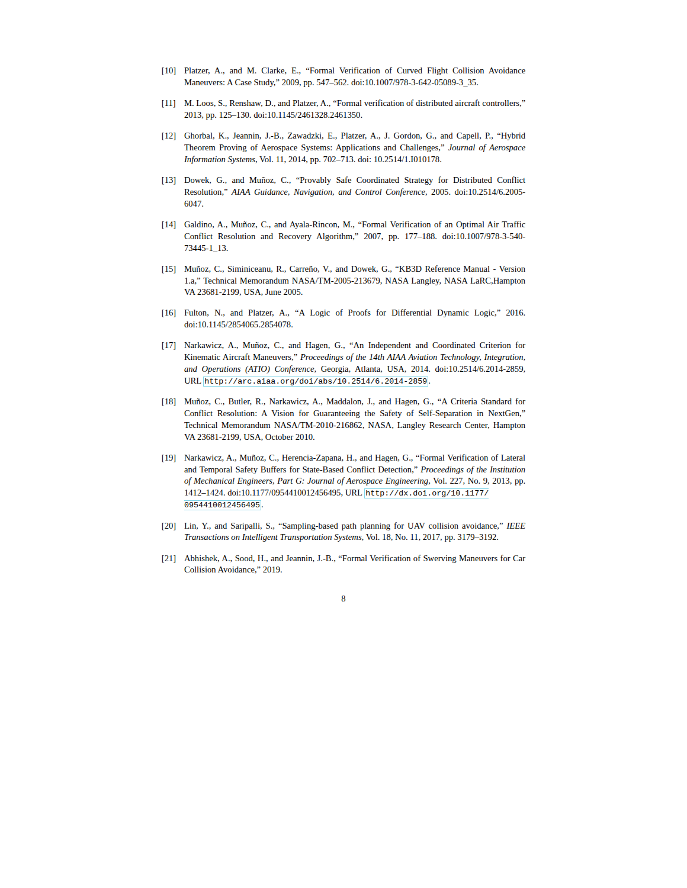[10] Platzer, A., and M. Clarke, E., “Formal Verification of Curved Flight Collision Avoidance Maneuvers: A Case Study,” 2009, pp. 547–562. doi:10.1007/978-3-642-05089-3_35.
[11] M. Loos, S., Renshaw, D., and Platzer, A., “Formal verification of distributed aircraft controllers,” 2013, pp. 125–130. doi:10.1145/2461328.2461350.
[12] Ghorbal, K., Jeannin, J.-B., Zawadzki, E., Platzer, A., J. Gordon, G., and Capell, P., “Hybrid Theorem Proving of Aerospace Systems: Applications and Challenges,” Journal of Aerospace Information Systems, Vol. 11, 2014, pp. 702–713. doi: 10.2514/1.I010178.
[13] Dowek, G., and Muñoz, C., “Provably Safe Coordinated Strategy for Distributed Conflict Resolution,” AIAA Guidance, Navigation, and Control Conference, 2005. doi:10.2514/6.2005-6047.
[14] Galdino, A., Muñoz, C., and Ayala-Rincon, M., “Formal Verification of an Optimal Air Traffic Conflict Resolution and Recovery Algorithm,” 2007, pp. 177–188. doi:10.1007/978-3-540-73445-1_13.
[15] Muñoz, C., Siminiceanu, R., Carreño, V., and Dowek, G., “KB3D Reference Manual - Version 1.a,” Technical Memorandum NASA/TM-2005-213679, NASA Langley, NASA LaRC,Hampton VA 23681-2199, USA, June 2005.
[16] Fulton, N., and Platzer, A., “A Logic of Proofs for Differential Dynamic Logic,” 2016. doi:10.1145/2854065.2854078.
[17] Narkawicz, A., Muñoz, C., and Hagen, G., “An Independent and Coordinated Criterion for Kinematic Aircraft Maneuvers,” Proceedings of the 14th AIAA Aviation Technology, Integration, and Operations (ATIO) Conference, Georgia, Atlanta, USA, 2014. doi:10.2514/6.2014-2859, URL http://arc.aiaa.org/doi/abs/10.2514/6.2014-2859.
[18] Muñoz, C., Butler, R., Narkawicz, A., Maddalon, J., and Hagen, G., “A Criteria Standard for Conflict Resolution: A Vision for Guaranteeing the Safety of Self-Separation in NextGen,” Technical Memorandum NASA/TM-2010-216862, NASA, Langley Research Center, Hampton VA 23681-2199, USA, October 2010.
[19] Narkawicz, A., Muñoz, C., Herencia-Zapana, H., and Hagen, G., “Formal Verification of Lateral and Temporal Safety Buffers for State-Based Conflict Detection,” Proceedings of the Institution of Mechanical Engineers, Part G: Journal of Aerospace Engineering, Vol. 227, No. 9, 2013, pp. 1412–1424. doi:10.1177/0954410012456495, URL http://dx.doi.org/10.1177/
0954410012456495.
[20] Lin, Y., and Saripalli, S., “Sampling-based path planning for UAV collision avoidance,” IEEE Transactions on Intelligent Transportation Systems, Vol. 18, No. 11, 2017, pp. 3179–3192.
[21] Abhishek, A., Sood, H., and Jeannin, J.-B., “Formal Verification of Swerving Maneuvers for Car Collision Avoidance,” 2019.
8